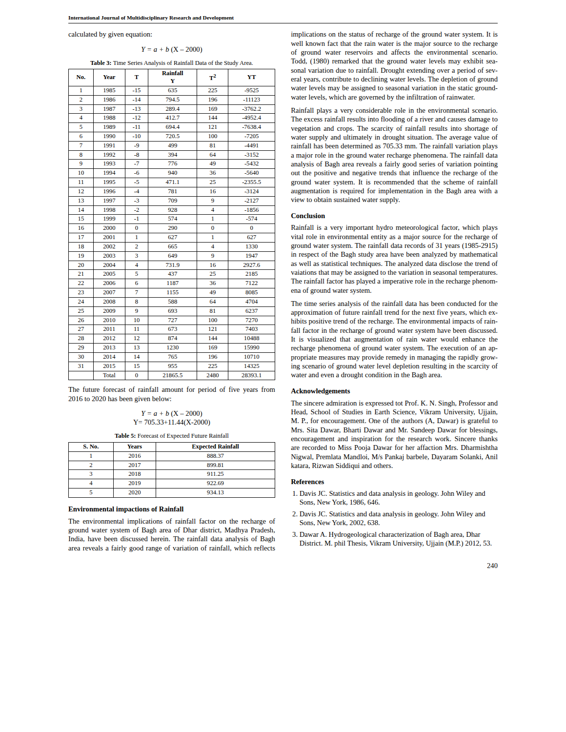International Journal of Multidisciplinary Research and Development
calculated by given equation:
Y = a + b (X – 2000)
Table 3: Time Series Analysis of Rainfall Data of the Study Area.
| No. | Year | T | Rainfall Y | T 2 | YT |
| --- | --- | --- | --- | --- | --- |
| 1 | 1985 | -15 | 635 | 225 | -9525 |
| 2 | 1986 | -14 | 794.5 | 196 | -11123 |
| 3 | 1987 | -13 | 289.4 | 169 | -3762.2 |
| 4 | 1988 | -12 | 412.7 | 144 | -4952.4 |
| 5 | 1989 | -11 | 694.4 | 121 | -7638.4 |
| 6 | 1990 | -10 | 720.5 | 100 | -7205 |
| 7 | 1991 | -9 | 499 | 81 | -4491 |
| 8 | 1992 | -8 | 394 | 64 | -3152 |
| 9 | 1993 | -7 | 776 | 49 | -5432 |
| 10 | 1994 | -6 | 940 | 36 | -5640 |
| 11 | 1995 | -5 | 471.1 | 25 | -2355.5 |
| 12 | 1996 | -4 | 781 | 16 | -3124 |
| 13 | 1997 | -3 | 709 | 9 | -2127 |
| 14 | 1998 | -2 | 928 | 4 | -1856 |
| 15 | 1999 | -1 | 574 | 1 | -574 |
| 16 | 2000 | 0 | 290 | 0 | 0 |
| 17 | 2001 | 1 | 627 | 1 | 627 |
| 18 | 2002 | 2 | 665 | 4 | 1330 |
| 19 | 2003 | 3 | 649 | 9 | 1947 |
| 20 | 2004 | 4 | 731.9 | 16 | 2927.6 |
| 21 | 2005 | 5 | 437 | 25 | 2185 |
| 22 | 2006 | 6 | 1187 | 36 | 7122 |
| 23 | 2007 | 7 | 1155 | 49 | 8085 |
| 24 | 2008 | 8 | 588 | 64 | 4704 |
| 25 | 2009 | 9 | 693 | 81 | 6237 |
| 26 | 2010 | 10 | 727 | 100 | 7270 |
| 27 | 2011 | 11 | 673 | 121 | 7403 |
| 28 | 2012 | 12 | 874 | 144 | 10488 |
| 29 | 2013 | 13 | 1230 | 169 | 15990 |
| 30 | 2014 | 14 | 765 | 196 | 10710 |
| 31 | 2015 | 15 | 955 | 225 | 14325 |
| | Total | 0 | 21865.5 | 2480 | 28393.1 |
The future forecast of rainfall amount for period of five years from 2016 to 2020 has been given below:
Y = a + b (X – 2000)
Y= 705.33+11.44(X-2000)
Table 5: Forecast of Expected Future Rainfall
| S. No. | Years | Expected Rainfall |
| --- | --- | --- |
| 1 | 2016 | 888.37 |
| 2 | 2017 | 899.81 |
| 3 | 2018 | 911.25 |
| 4 | 2019 | 922.69 |
| 5 | 2020 | 934.13 |
Environmental impactions of Rainfall
The environmental implications of rainfall factor on the recharge of ground water system of Bagh area of Dhar district, Madhya Pradesh, India, have been discussed herein. The rainfall data analysis of Bagh area reveals a fairly good range of variation of rainfall, which reflects implications on the status of recharge of the ground water system. It is well known fact that the rain water is the major source to the recharge of ground water reservoirs and affects the environmental scenario. Todd, (1980) remarked that the ground water levels may exhibit seasonal variation due to rainfall. Drought extending over a period of several years, contribute to declining water levels. The depletion of ground water levels may be assigned to seasonal variation in the static groundwater levels, which are governed by the infiltration of rainwater.
Rainfall plays a very considerable role in the environmental scenario. The excess rainfall results into flooding of a river and causes damage to vegetation and crops. The scarcity of rainfall results into shortage of water supply and ultimately in drought situation. The average value of rainfall has been determined as 705.33 mm. The rainfall variation plays a major role in the ground water recharge phenomena. The rainfall data analysis of Bagh area reveals a fairly good series of variation pointing out the positive and negative trends that influence the recharge of the ground water system. It is recommended that the scheme of rainfall augmentation is required for implementation in the Bagh area with a view to obtain sustained water supply.
Conclusion
Rainfall is a very important hydro meteorological factor, which plays vital role in environmental entity as a major source for the recharge of ground water system. The rainfall data records of 31 years (1985-2915) in respect of the Bagh study area have been analyzed by mathematical as well as statistical techniques. The analyzed data disclose the trend of vaiations that may be assigned to the variation in seasonal temperatures. The rainfall factor has played a imperative role in the recharge phenomena of ground water system.
The time series analysis of the rainfall data has been conducted for the approximation of future rainfall trend for the next five years, which exhibits positive trend of the recharge. The environmental impacts of rainfall factor in the recharge of ground water system have been discussed. It is visualized that augmentation of rain water would enhance the recharge phenomena of ground water system. The execution of an appropriate measures may provide remedy in managing the rapidly growing scenario of ground water level depletion resulting in the scarcity of water and even a drought condition in the Bagh area.
Acknowledgements
The sincere admiration is expressed tot Prof. K. N. Singh, Professor and Head, School of Studies in Earth Science, Vikram University, Ujjain, M. P., for encouragement. One of the authors (A, Dawar) is grateful to Mrs. Sita Dawar, Bharti Dawar and Mr. Sandeep Dawar for blessings, encouragement and inspiration for the research work. Sincere thanks are recorded to Miss Pooja Dawar for her affaction Mrs. Dharmishtha Nigwal, Premlata Mandloi, M/s Pankaj barbele, Dayaram Solanki, Anil katara, Rizwan Siddiqui and others.
References
Davis JC. Statistics and data analysis in geology. John Wiley and Sons, New York, 1986, 646.
Davis JC. Statistics and data analysis in geology. John Wiley and Sons, New York, 2002, 638.
Dawar A. Hydrogeological characterization of Bagh area, Dhar District. M. phil Thesis, Vikram University, Ujjain (M.P.) 2012, 53.
240